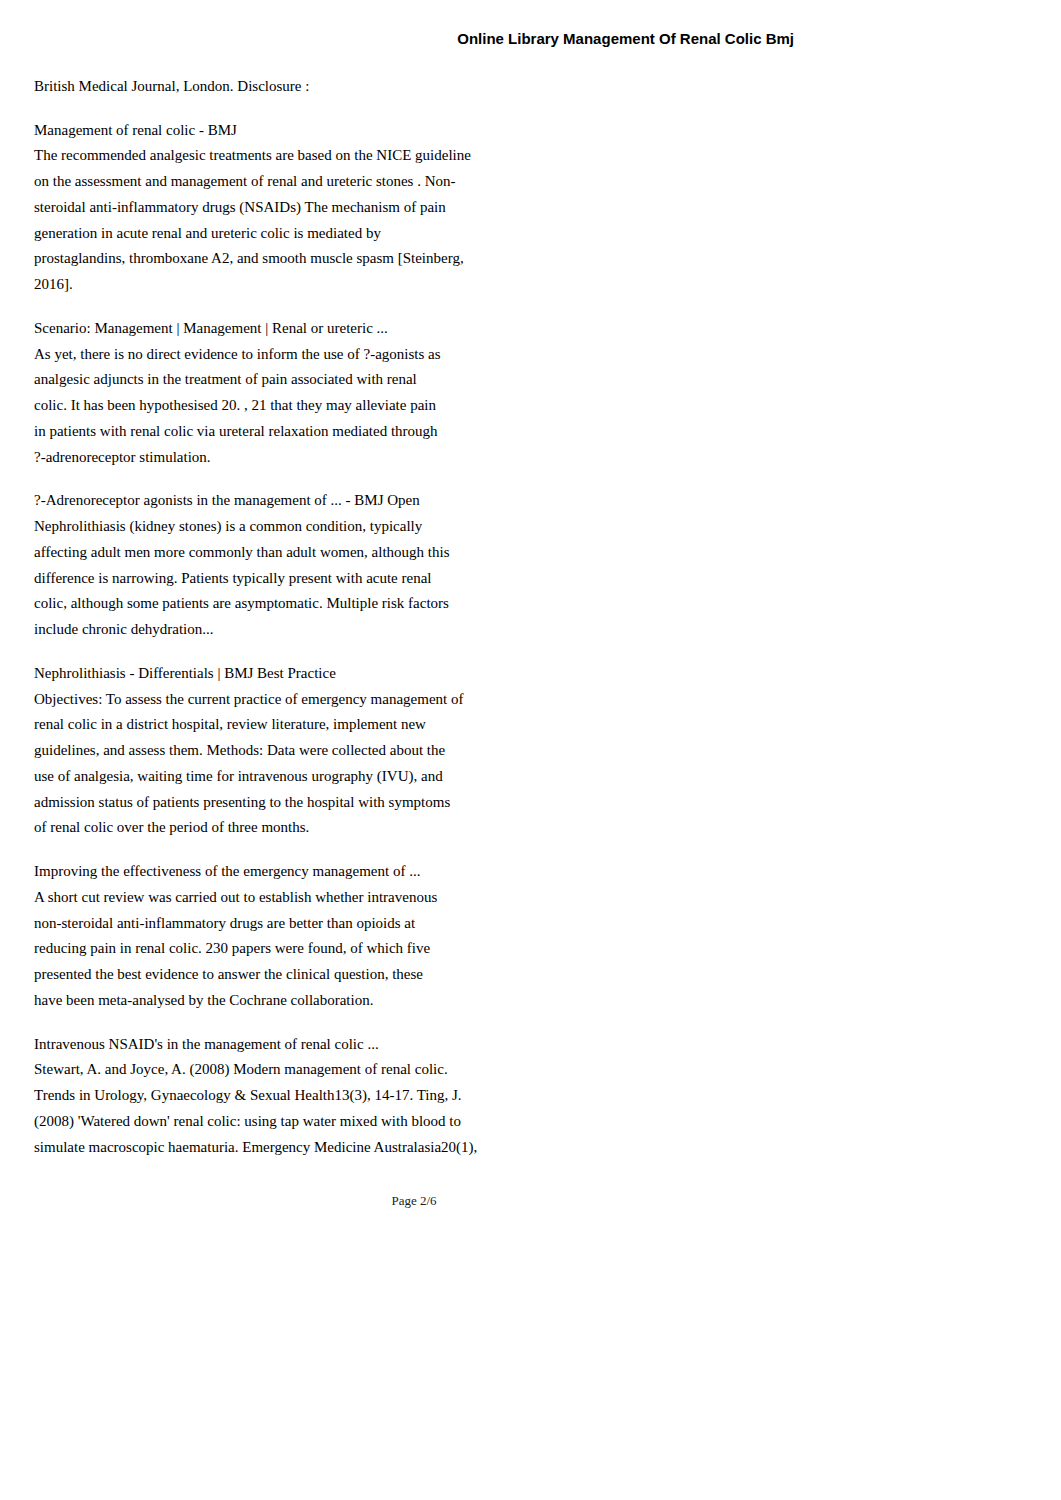Online Library Management Of Renal Colic Bmj
British Medical Journal, London. Disclosure :
Management of renal colic - BMJ
The recommended analgesic treatments are based on the NICE guideline
on the assessment and management of renal and ureteric stones . Non-
steroidal anti-inflammatory drugs (NSAIDs) The mechanism of pain
generation in acute renal and ureteric colic is mediated by
prostaglandins, thromboxane A2, and smooth muscle spasm [Steinberg,
2016].
Scenario: Management | Management | Renal or ureteric ...
As yet, there is no direct evidence to inform the use of ?-agonists as
analgesic adjuncts in the treatment of pain associated with renal
colic. It has been hypothesised 20. , 21 that they may alleviate pain
in patients with renal colic via ureteral relaxation mediated through
?-adrenoreceptor stimulation.
?-Adrenoreceptor agonists in the management of ... - BMJ Open
Nephrolithiasis (kidney stones) is a common condition, typically
affecting adult men more commonly than adult women, although this
difference is narrowing. Patients typically present with acute renal
colic, although some patients are asymptomatic. Multiple risk factors
include chronic dehydration...
Nephrolithiasis - Differentials | BMJ Best Practice
Objectives: To assess the current practice of emergency management of
renal colic in a district hospital, review literature, implement new
guidelines, and assess them. Methods: Data were collected about the
use of analgesia, waiting time for intravenous urography (IVU), and
admission status of patients presenting to the hospital with symptoms
of renal colic over the period of three months.
Improving the effectiveness of the emergency management of ...
A short cut review was carried out to establish whether intravenous
non-steroidal anti-inflammatory drugs are better than opioids at
reducing pain in renal colic. 230 papers were found, of which five
presented the best evidence to answer the clinical question, these
have been meta-analysed by the Cochrane collaboration.
Intravenous NSAID's in the management of renal colic ...
Stewart, A. and Joyce, A. (2008) Modern management of renal colic.
Trends in Urology, Gynaecology & Sexual Health13(3), 14-17. Ting, J.
(2008) 'Watered down' renal colic: using tap water mixed with blood to
simulate macroscopic haematuria. Emergency Medicine Australasia20(1),
Page 2/6